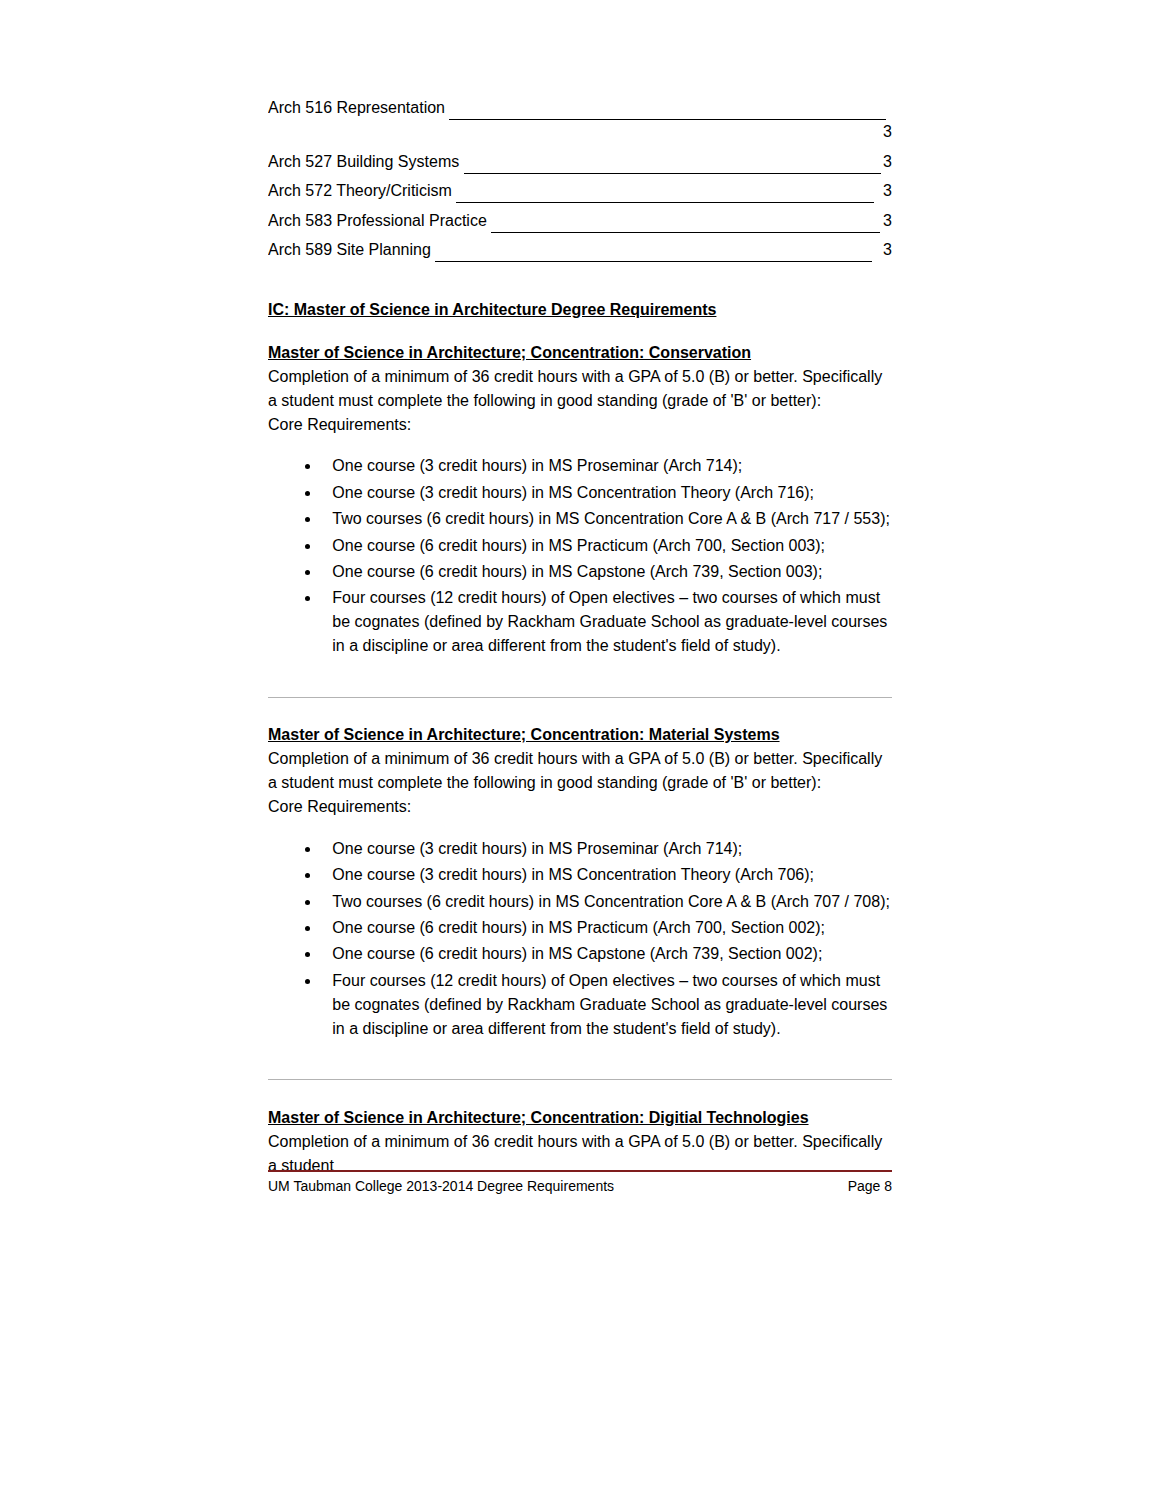Arch 516 Representation 3
Arch 527 Building Systems 3
Arch 572 Theory/Criticism 3
Arch 583 Professional Practice 3
Arch 589 Site Planning 3
IC: Master of Science in Architecture Degree Requirements
Master of Science in Architecture; Concentration: Conservation
Completion of a minimum of 36 credit hours with a GPA of 5.0 (B) or better. Specifically a student must complete the following in good standing (grade of 'B' or better):
Core Requirements:
One course (3 credit hours) in MS Proseminar (Arch 714);
One course (3 credit hours) in MS Concentration Theory (Arch 716);
Two courses (6 credit hours) in MS Concentration Core A & B (Arch 717 / 553);
One course (6 credit hours) in MS Practicum (Arch 700, Section 003);
One course (6 credit hours) in MS Capstone (Arch 739, Section 003);
Four courses (12 credit hours) of Open electives – two courses of which must be cognates (defined by Rackham Graduate School as graduate-level courses in a discipline or area different from the student's field of study).
Master of Science in Architecture; Concentration: Material Systems
Completion of a minimum of 36 credit hours with a GPA of 5.0 (B) or better. Specifically a student must complete the following in good standing (grade of 'B' or better):
Core Requirements:
One course (3 credit hours) in MS Proseminar (Arch 714);
One course (3 credit hours) in MS Concentration Theory (Arch 706);
Two courses (6 credit hours) in MS Concentration Core A & B (Arch 707 / 708);
One course (6 credit hours) in MS Practicum (Arch 700, Section 002);
One course (6 credit hours) in MS Capstone (Arch 739, Section 002);
Four courses (12 credit hours) of Open electives – two courses of which must be cognates (defined by Rackham Graduate School as graduate-level courses in a discipline or area different from the student's field of study).
Master of Science in Architecture; Concentration: Digitial Technologies
Completion of a minimum of 36 credit hours with a GPA of 5.0 (B) or better. Specifically a student
UM Taubman College 2013-2014 Degree Requirements Page 8